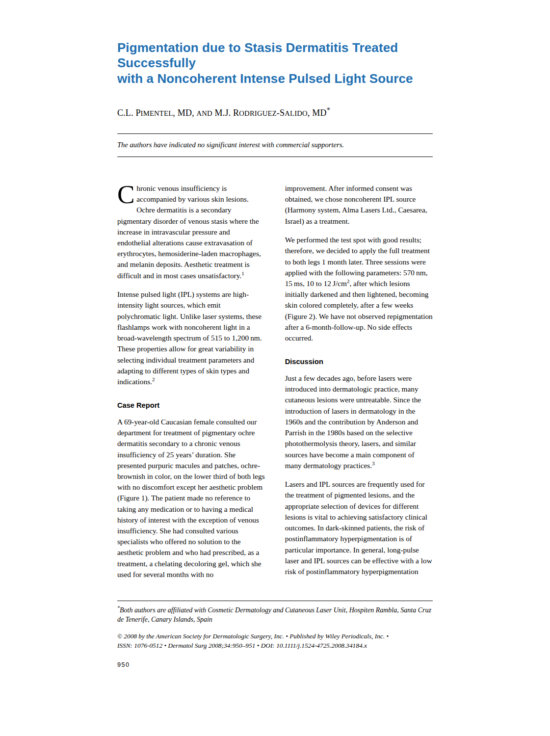Pigmentation due to Stasis Dermatitis Treated Successfully
with a Noncoherent Intense Pulsed Light Source
C.L. PIMENTEL, MD, AND M.J. RODRIGUEZ-SALIDO, MD*
The authors have indicated no significant interest with commercial supporters.
Chronic venous insufficiency is accompanied by various skin lesions. Ochre dermatitis is a secondary pigmentary disorder of venous stasis where the increase in intravascular pressure and endothelial alterations cause extravasation of erythrocytes, hemosiderine-laden macrophages, and melanin deposits. Aesthetic treatment is difficult and in most cases unsatisfactory.1
Intense pulsed light (IPL) systems are high-intensity light sources, which emit polychromatic light. Unlike laser systems, these flashlamps work with noncoherent light in a broad-wavelength spectrum of 515 to 1,200 nm. These properties allow for great variability in selecting individual treatment parameters and adapting to different types of skin types and indications.2
Case Report
A 69-year-old Caucasian female consulted our department for treatment of pigmentary ochre dermatitis secondary to a chronic venous insufficiency of 25 years’ duration. She presented purpuric macules and patches, ochre-brownish in color, on the lower third of both legs with no discomfort except her aesthetic problem (Figure 1). The patient made no reference to taking any medication or to having a medical history of interest with the exception of venous insufficiency. She had consulted various specialists who offered no solution to the aesthetic problem and who had prescribed, as a treatment, a chelating decoloring gel, which she used for several months with no
improvement. After informed consent was obtained, we chose noncoherent IPL source (Harmony system, Alma Lasers Ltd., Caesarea, Israel) as a treatment.
We performed the test spot with good results; therefore, we decided to apply the full treatment to both legs 1 month later. Three sessions were applied with the following parameters: 570 nm, 15 ms, 10 to 12 J/cm2, after which lesions initially darkened and then lightened, becoming skin colored completely, after a few weeks (Figure 2). We have not observed repigmentation after a 6-month-follow-up. No side effects occurred.
Discussion
Just a few decades ago, before lasers were introduced into dermatologic practice, many cutaneous lesions were untreatable. Since the introduction of lasers in dermatology in the 1960s and the contribution by Anderson and Parrish in the 1980s based on the selective photothermolysis theory, lasers, and similar sources have become a main component of many dermatology practices.3
Lasers and IPL sources are frequently used for the treatment of pigmented lesions, and the appropriate selection of devices for different lesions is vital to achieving satisfactory clinical outcomes. In dark-skinned patients, the risk of postinflammatory hyperpigmentation is of particular importance. In general, long-pulse laser and IPL sources can be effective with a low risk of postinflammatory hyperpigmentation
*Both authors are affiliated with Cosmetic Dermatology and Cutaneous Laser Unit, Hospiten Rambla, Santa Cruz de Tenerife, Canary Islands, Spain
© 2008 by the American Society for Dermatologic Surgery, Inc. • Published by Wiley Periodicals, Inc. •
ISSN: 1076-0512 • Dermatol Surg 2008;34:950–951 • DOI: 10.1111/j.1524-4725.2008.34184.x
950